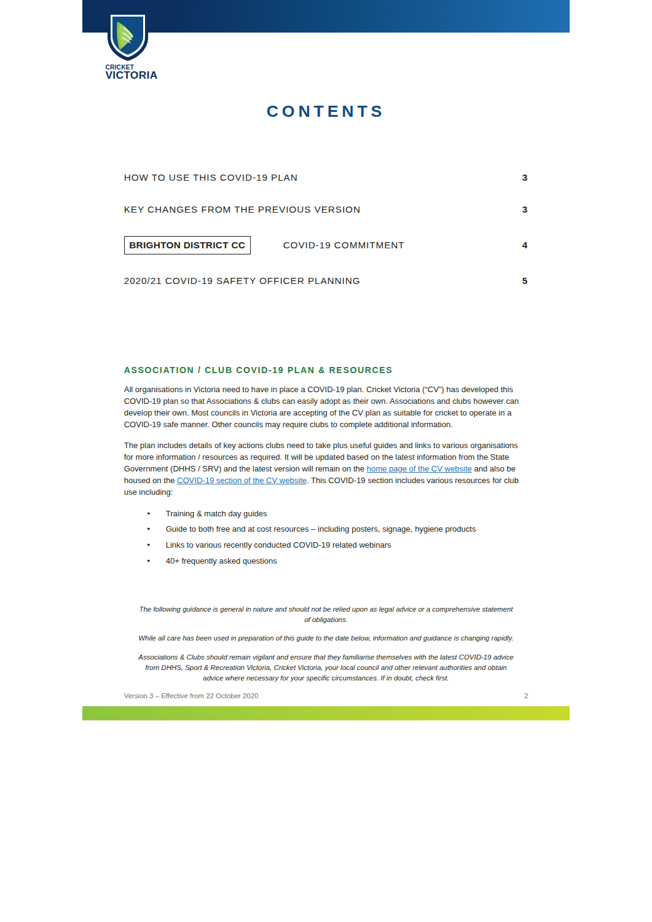CRICKET VICTORIA
CONTENTS
HOW TO USE THIS COVID-19 PLAN 3
KEY CHANGES FROM THE PREVIOUS VERSION 3
BRIGHTON DISTRICT CC COVID-19 COMMITMENT 4
2020/21 COVID-19 SAFETY OFFICER PLANNING 5
ASSOCIATION / CLUB COVID-19 PLAN & RESOURCES
All organisations in Victoria need to have in place a COVID-19 plan. Cricket Victoria (“CV”) has developed this COVID-19 plan so that Associations & clubs can easily adopt as their own. Associations and clubs however can develop their own. Most councils in Victoria are accepting of the CV plan as suitable for cricket to operate in a COVID-19 safe manner. Other councils may require clubs to complete additional information.
The plan includes details of key actions clubs need to take plus useful guides and links to various organisations for more information / resources as required. It will be updated based on the latest information from the State Government (DHHS / SRV) and the latest version will remain on the home page of the CV website and also be housed on the COVID-19 section of the CV website. This COVID-19 section includes various resources for club use including:
Training & match day guides
Guide to both free and at cost resources – including posters, signage, hygiene products
Links to various recently conducted COVID-19 related webinars
40+ frequently asked questions
The following guidance is general in nature and should not be relied upon as legal advice or a comprehensive statement of obligations.
While all care has been used in preparation of this guide to the date below, information and guidance is changing rapidly.
Associations & Clubs should remain vigilant and ensure that they familiarise themselves with the latest COVID-19 advice from DHHS, Sport & Recreation Victoria, Cricket Victoria, your local council and other relevant authorities and obtain advice where necessary for your specific circumstances. If in doubt, check first.
Version 3 – Effective from 22 October 2020 2